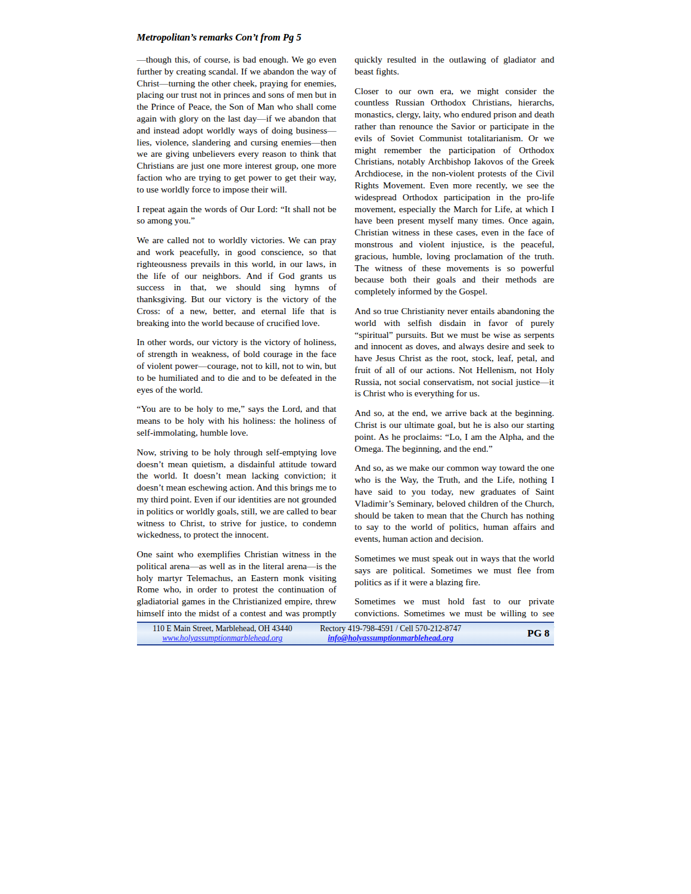Metropolitan’s remarks Con’t from Pg 5
—though this, of course, is bad enough. We go even further by creating scandal. If we abandon the way of Christ—turning the other cheek, praying for enemies, placing our trust not in princes and sons of men but in the Prince of Peace, the Son of Man who shall come again with glory on the last day—if we abandon that and instead adopt worldly ways of doing business—lies, violence, slandering and cursing enemies—then we are giving unbelievers every reason to think that Christians are just one more interest group, one more faction who are trying to get power to get their way, to use worldly force to impose their will.
I repeat again the words of Our Lord: “It shall not be so among you.”
We are called not to worldly victories. We can pray and work peacefully, in good conscience, so that righteousness prevails in this world, in our laws, in the life of our neighbors. And if God grants us success in that, we should sing hymns of thanksgiving. But our victory is the victory of the Cross: of a new, better, and eternal life that is breaking into the world because of crucified love.
In other words, our victory is the victory of holiness, of strength in weakness, of bold courage in the face of violent power—courage, not to kill, not to win, but to be humiliated and to die and to be defeated in the eyes of the world.
“You are to be holy to me,” says the Lord, and that means to be holy with his holiness: the holiness of self-immolating, humble love.
Now, striving to be holy through self-emptying love doesn’t mean quietism, a disdainful attitude toward the world. It doesn’t mean lacking conviction; it doesn’t mean eschewing action. And this brings me to my third point. Even if our identities are not grounded in politics or worldly goals, still, we are called to bear witness to Christ, to strive for justice, to condemn wickedness, to protect the innocent.
One saint who exemplifies Christian witness in the political arena—as well as in the literal arena—is the holy martyr Telemachus, an Eastern monk visiting Rome who, in order to protest the continuation of gladiatorial games in the Christianized empire, threw himself into the midst of a contest and was promptly killed. But his death, an act of self-sacrificing love, quickly resulted in the outlawing of gladiator and beast fights.
Closer to our own era, we might consider the countless Russian Orthodox Christians, hierarchs, monastics, clergy, laity, who endured prison and death rather than renounce the Savior or participate in the evils of Soviet Communist totalitarianism. Or we might remember the participation of Orthodox Christians, notably Archbishop Iakovos of the Greek Archdiocese, in the non-violent protests of the Civil Rights Movement. Even more recently, we see the widespread Orthodox participation in the pro-life movement, especially the March for Life, at which I have been present myself many times. Once again, Christian witness in these cases, even in the face of monstrous and violent injustice, is the peaceful, gracious, humble, loving proclamation of the truth. The witness of these movements is so powerful because both their goals and their methods are completely informed by the Gospel.
And so true Christianity never entails abandoning the world with selfish disdain in favor of purely “spiritual” pursuits. But we must be wise as serpents and innocent as doves, and always desire and seek to have Jesus Christ as the root, stock, leaf, petal, and fruit of all of our actions. Not Hellenism, not Holy Russia, not social conservatism, not social justice—it is Christ who is everything for us.
And so, at the end, we arrive back at the beginning. Christ is our ultimate goal, but he is also our starting point. As he proclaims: “Lo, I am the Alpha, and the Omega. The beginning, and the end.”
And so, as we make our common way toward the one who is the Way, the Truth, and the Life, nothing I have said to you today, new graduates of Saint Vladimir’s Seminary, beloved children of the Church, should be taken to mean that the Church has nothing to say to the world of politics, human affairs and events, human action and decision.
Sometimes we must speak out in ways that the world says are political. Sometimes we must flee from politics as if it were a blazing fire.
Sometimes we must hold fast to our private convictions. Sometimes we must be willing to see things in a new way and abandon everything that is Con’t Next Pg
| 110 E Main Street, Marblehead, OH 43440 | Rectory 419-798-4591 / Cell 570-212-8747 | PG 8 |
| www.holyassumptionmarblehead.org | info@holyassumptionmarblehead.org |